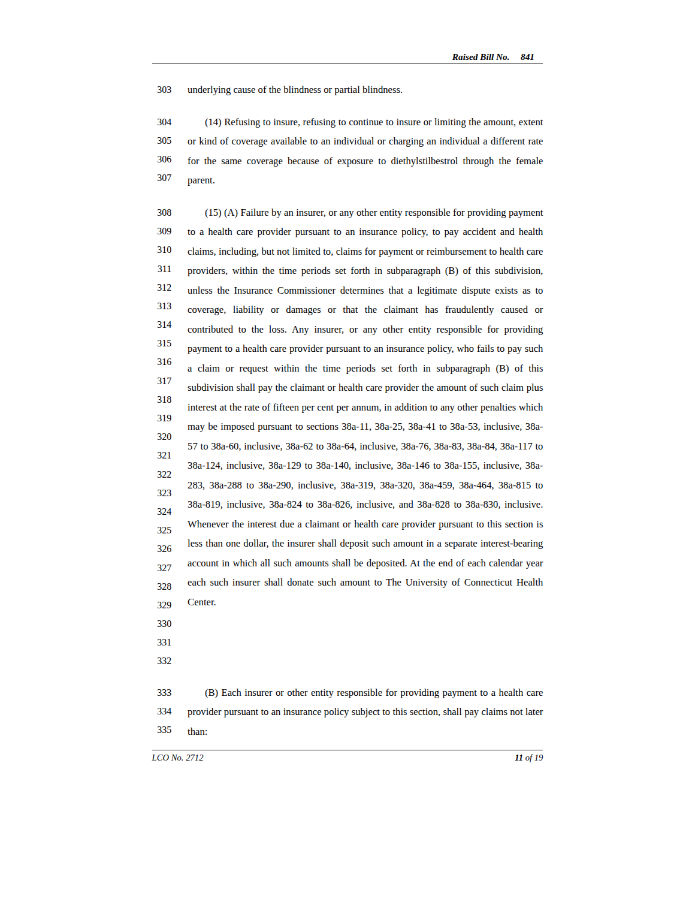Raised Bill No. 841
303
underlying cause of the blindness or partial blindness.
304
305
306
307
(14) Refusing to insure, refusing to continue to insure or limiting the amount, extent or kind of coverage available to an individual or charging an individual a different rate for the same coverage because of exposure to diethylstilbestrol through the female parent.
308
309
310
311
312
313
314
315
316
317
318
319
320
321
322
323
324
325
326
327
328
329
330
331
332
(15) (A) Failure by an insurer, or any other entity responsible for providing payment to a health care provider pursuant to an insurance policy, to pay accident and health claims, including, but not limited to, claims for payment or reimbursement to health care providers, within the time periods set forth in subparagraph (B) of this subdivision, unless the Insurance Commissioner determines that a legitimate dispute exists as to coverage, liability or damages or that the claimant has fraudulently caused or contributed to the loss. Any insurer, or any other entity responsible for providing payment to a health care provider pursuant to an insurance policy, who fails to pay such a claim or request within the time periods set forth in subparagraph (B) of this subdivision shall pay the claimant or health care provider the amount of such claim plus interest at the rate of fifteen per cent per annum, in addition to any other penalties which may be imposed pursuant to sections 38a-11, 38a-25, 38a-41 to 38a-53, inclusive, 38a-57 to 38a-60, inclusive, 38a-62 to 38a-64, inclusive, 38a-76, 38a-83, 38a-84, 38a-117 to 38a-124, inclusive, 38a-129 to 38a-140, inclusive, 38a-146 to 38a-155, inclusive, 38a-283, 38a-288 to 38a-290, inclusive, 38a-319, 38a-320, 38a-459, 38a-464, 38a-815 to 38a-819, inclusive, 38a-824 to 38a-826, inclusive, and 38a-828 to 38a-830, inclusive. Whenever the interest due a claimant or health care provider pursuant to this section is less than one dollar, the insurer shall deposit such amount in a separate interest-bearing account in which all such amounts shall be deposited. At the end of each calendar year each such insurer shall donate such amount to The University of Connecticut Health Center.
333
334
335
(B) Each insurer or other entity responsible for providing payment to a health care provider pursuant to an insurance policy subject to this section, shall pay claims not later than:
LCO No. 2712 11 of 19